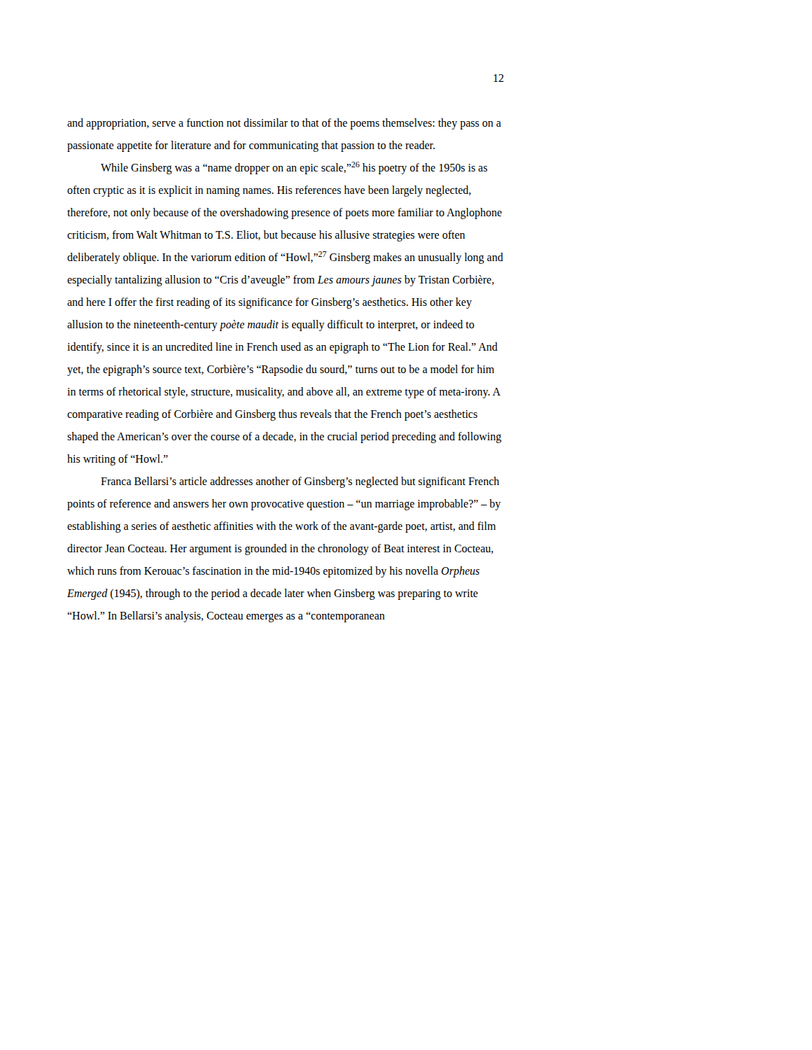12
and appropriation, serve a function not dissimilar to that of the poems themselves: they pass on a passionate appetite for literature and for communicating that passion to the reader.
While Ginsberg was a “name dropper on an epic scale,”26 his poetry of the 1950s is as often cryptic as it is explicit in naming names. His references have been largely neglected, therefore, not only because of the overshadowing presence of poets more familiar to Anglophone criticism, from Walt Whitman to T.S. Eliot, but because his allusive strategies were often deliberately oblique. In the variorum edition of “Howl,”27 Ginsberg makes an unusually long and especially tantalizing allusion to “Cris d’aveugle” from Les amours jaunes by Tristan Corbière, and here I offer the first reading of its significance for Ginsberg’s aesthetics. His other key allusion to the nineteenth-century poète maudit is equally difficult to interpret, or indeed to identify, since it is an uncredited line in French used as an epigraph to “The Lion for Real.” And yet, the epigraph’s source text, Corbière’s “Rapsodie du sourd,” turns out to be a model for him in terms of rhetorical style, structure, musicality, and above all, an extreme type of meta-irony. A comparative reading of Corbière and Ginsberg thus reveals that the French poet’s aesthetics shaped the American’s over the course of a decade, in the crucial period preceding and following his writing of “Howl.”
Franca Bellarsi’s article addresses another of Ginsberg’s neglected but significant French points of reference and answers her own provocative question – “un marriage improbable?” – by establishing a series of aesthetic affinities with the work of the avant-garde poet, artist, and film director Jean Cocteau. Her argument is grounded in the chronology of Beat interest in Cocteau, which runs from Kerouac’s fascination in the mid-1940s epitomized by his novella Orpheus Emerged (1945), through to the period a decade later when Ginsberg was preparing to write “Howl.” In Bellarsi’s analysis, Cocteau emerges as a “contemporanean